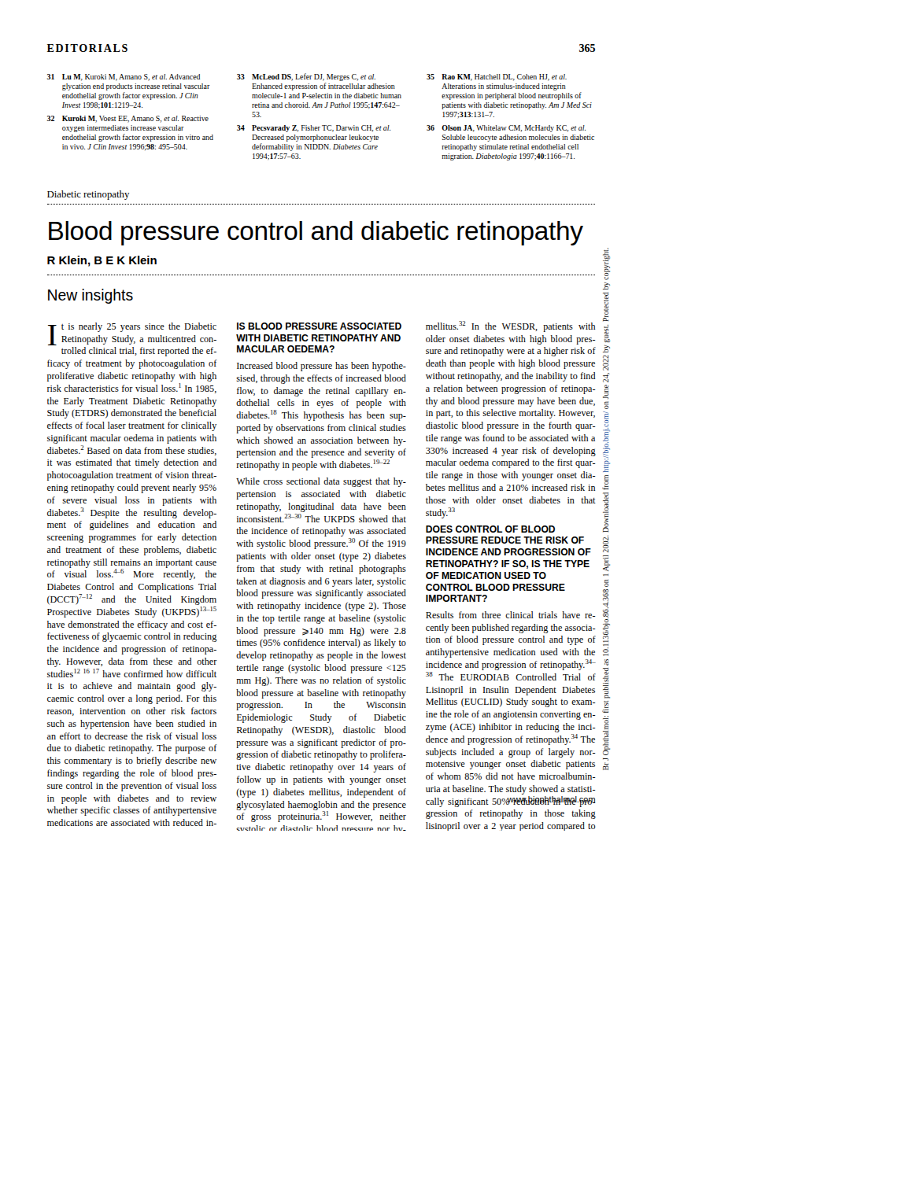Br J Ophthalmol: first published as 10.1136/bjo.86.4.368 on 1 April 2002. Downloaded from http://bjo.bmj.com/ on June 24, 2022 by guest. Protected by copyright.
EDITORIALS 365
31 Lu M, Kuroki M, Amano S, et al. Advanced glycation end products increase retinal vascular endothelial growth factor expression. J Clin Invest 1998;101:1219–24.
32 Kuroki M, Voest EE, Amano S, et al. Reactive oxygen intermediates increase vascular endothelial growth factor expression in vitro and in vivo. J Clin Invest 1996;98: 495–504.
33 McLeod DS, Lefer DJ, Merges C, et al. Enhanced expression of intracellular adhesion molecule-1 and P-selectin in the diabetic human retina and choroid. Am J Pathol 1995;147:642–53.
34 Pecsvarady Z, Fisher TC, Darwin CH, et al. Decreased polymorphonuclear leukocyte deformability in NIDDN. Diabetes Care 1994;17:57–63.
35 Rao KM, Hatchell DL, Cohen HJ, et al. Alterations in stimulus-induced integrin expression in peripheral blood neutrophils of patients with diabetic retinopathy. Am J Med Sci 1997;313:131–7.
36 Olson JA, Whitelaw CM, McHardy KC, et al. Soluble leucocyte adhesion molecules in diabetic retinopathy stimulate retinal endothelial cell migration. Diabetologia 1997;40:1166–71.
Diabetic retinopathy
Blood pressure control and diabetic retinopathy
R Klein, B E K Klein
New insights
It is nearly 25 years since the Diabetic Retinopathy Study, a multicentred controlled clinical trial, first reported the efficacy of treatment by photocoagulation of proliferative diabetic retinopathy with high risk characteristics for visual loss.1 In 1985, the Early Treatment Diabetic Retinopathy Study (ETDRS) demonstrated the beneficial effects of focal laser treatment for clinically significant macular oedema in patients with diabetes.2 Based on data from these studies, it was estimated that timely detection and photocoagulation treatment of vision threatening retinopathy could prevent nearly 95% of severe visual loss in patients with diabetes.3 Despite the resulting development of guidelines and education and screening programmes for early detection and treatment of these problems, diabetic retinopathy still remains an important cause of visual loss.4–6 More recently, the Diabetes Control and Complications Trial (DCCT)7–12 and the United Kingdom Prospective Diabetes Study (UKPDS)13–15 have demonstrated the efficacy and cost effectiveness of glycaemic control in reducing the incidence and progression of retinopathy. However, data from these and other studies12 16 17 have confirmed how difficult it is to achieve and maintain good glycaemic control over a long period. For this reason, intervention on other risk factors such as hypertension have been studied in an effort to decrease the risk of visual loss due to diabetic retinopathy. The purpose of this commentary is to briefly describe new findings regarding the role of blood pressure control in the prevention of visual loss in people with diabetes and to review whether specific classes of antihypertensive medications are associated with reduced incidence and progression of retinopathy even in normotensive people with diabetes.
Is blood pressure associated with diabetic retinopathy and macular oedema?
Increased blood pressure has been hypothesised, through the effects of increased blood flow, to damage the retinal capillary endothelial cells in eyes of people with diabetes.18 This hypothesis has been supported by observations from clinical studies which showed an association between hypertension and the presence and severity of retinopathy in people with diabetes.19–22
While cross sectional data suggest that hypertension is associated with diabetic retinopathy, longitudinal data have been inconsistent.23–30 The UKPDS showed that the incidence of retinopathy was associated with systolic blood pressure.30 Of the 1919 patients with older onset (type 2) diabetes from that study with retinal photographs taken at diagnosis and 6 years later, systolic blood pressure was significantly associated with retinopathy incidence (type 2). Those in the top tertile range at baseline (systolic blood pressure ⩾140 mm Hg) were 2.8 times (95% confidence interval) as likely to develop retinopathy as people in the lowest tertile range (systolic blood pressure <125 mm Hg). There was no relation of systolic blood pressure at baseline with retinopathy progression. In the Wisconsin Epidemiologic Study of Diabetic Retinopathy (WESDR), diastolic blood pressure was a significant predictor of progression of diabetic retinopathy to proliferative diabetic retinopathy over 14 years of follow up in patients with younger onset (type 1) diabetes mellitus, independent of glycosylated haemoglobin and the presence of gross proteinuria.31 However, neither systolic or diastolic blood pressure nor hypertension at baseline were associated with the incidence and progression of retinopathy in people with type 2 diabetes
mellitus.32 In the WESDR, patients with older onset diabetes with high blood pressure and retinopathy were at a higher risk of death than people with high blood pressure without retinopathy, and the inability to find a relation between progression of retinopathy and blood pressure may have been due, in part, to this selective mortality. However, diastolic blood pressure in the fourth quartile range was found to be associated with a 330% increased 4 year risk of developing macular oedema compared to the first quartile range in those with younger onset diabetes mellitus and a 210% increased risk in those with older onset diabetes in that study.33
Does control of blood pressure reduce the risk of incidence and progression of retinopathy? If so, is the type of medication used to control blood pressure important?
Results from three clinical trials have recently been published regarding the association of blood pressure control and type of antihypertensive medication used with the incidence and progression of retinopathy.34–38 The EURODIAB Controlled Trial of Lisinopril in Insulin Dependent Diabetes Mellitus (EUCLID) Study sought to examine the role of an angiotensin converting enzyme (ACE) inhibitor in reducing the incidence and progression of retinopathy.34 The subjects included a group of largely normotensive younger onset diabetic patients of whom 85% did not have microalbuminuria at baseline. The study showed a statistically significant 50% reduction in the progression of retinopathy in those taking lisinopril over a 2 year period compared to those not on blood pressure medication, after adjustment for glycaemic control. Progression to proliferative retinopathy was also reduced by 82% in the group taking lisinopril compared to the group treated with the placebo. After controlling for study site, the difference between treatment groups was no longer statistically significant (p=0.06). There was no significant interaction with blood glucose control. It has been postulated that ACE inhibitors, such as lisinopril, might have an effect independent of blood pressure lowering through a number of possible mechanisms which included a beneficial haemodynamic effect, enhancement of nitric
www.bjophthalmol.com